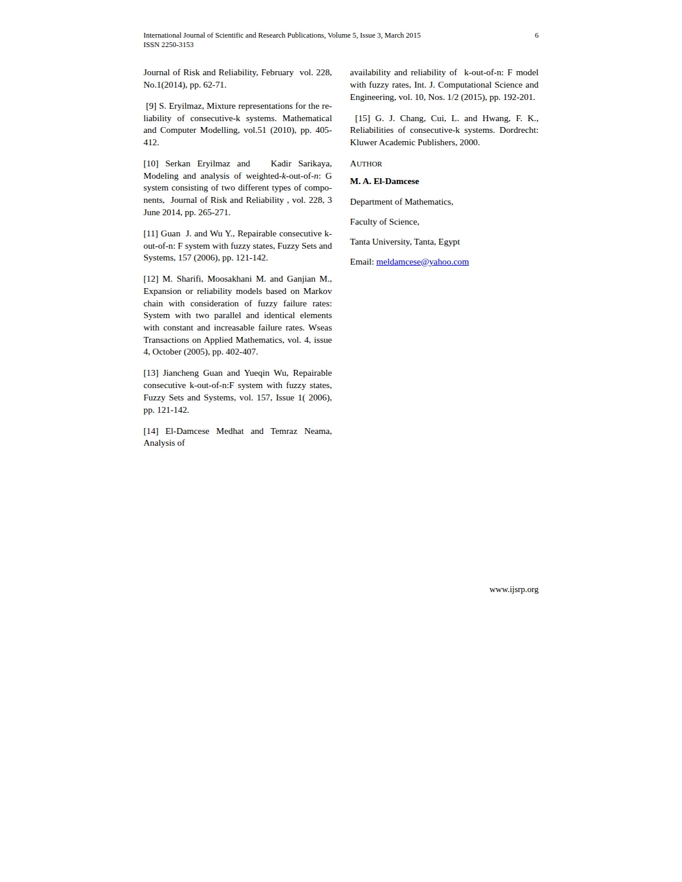International Journal of Scientific and Research Publications, Volume 5, Issue 3, March 2015
ISSN 2250-3153 6
Journal of Risk and Reliability, February vol. 228, No.1(2014), pp. 62-71.
[9] S. Eryilmaz, Mixture representations for the reliability of consecutive-k systems. Mathematical and Computer Modelling, vol.51 (2010), pp. 405-412.
[10] Serkan Eryilmaz and Kadir Sarikaya, Modeling and analysis of weighted-k-out-of-n: G system consisting of two different types of components, Journal of Risk and Reliability , vol. 228, 3 June 2014, pp. 265-271.
[11] Guan J. and Wu Y., Repairable consecutive k-out-of-n: F system with fuzzy states, Fuzzy Sets and Systems, 157 (2006), pp. 121-142.
[12] M. Sharifi, Moosakhani M. and Ganjian M., Expansion or reliability models based on Markov chain with consideration of fuzzy failure rates: System with two parallel and identical elements with constant and increasable failure rates. Wseas Transactions on Applied Mathematics, vol. 4, issue 4, October (2005), pp. 402-407.
[13] Jiancheng Guan and Yueqin Wu, Repairable consecutive k-out-of-n:F system with fuzzy states, Fuzzy Sets and Systems, vol. 157, Issue 1( 2006), pp. 121-142.
[14] El-Damcese Medhat and Temraz Neama, Analysis of
availability and reliability of k-out-of-n: F model with fuzzy rates, Int. J. Computational Science and Engineering, vol. 10, Nos. 1/2 (2015), pp. 192-201.
[15] G. J. Chang, Cui, L. and Hwang, F. K., Reliabilities of consecutive-k systems. Dordrecht: Kluwer Academic Publishers, 2000.
AUTHOR
M. A. El-Damcese
Department of Mathematics,
Faculty of Science,
Tanta University, Tanta, Egypt
Email: meldamcese@yahoo.com
www.ijsrp.org